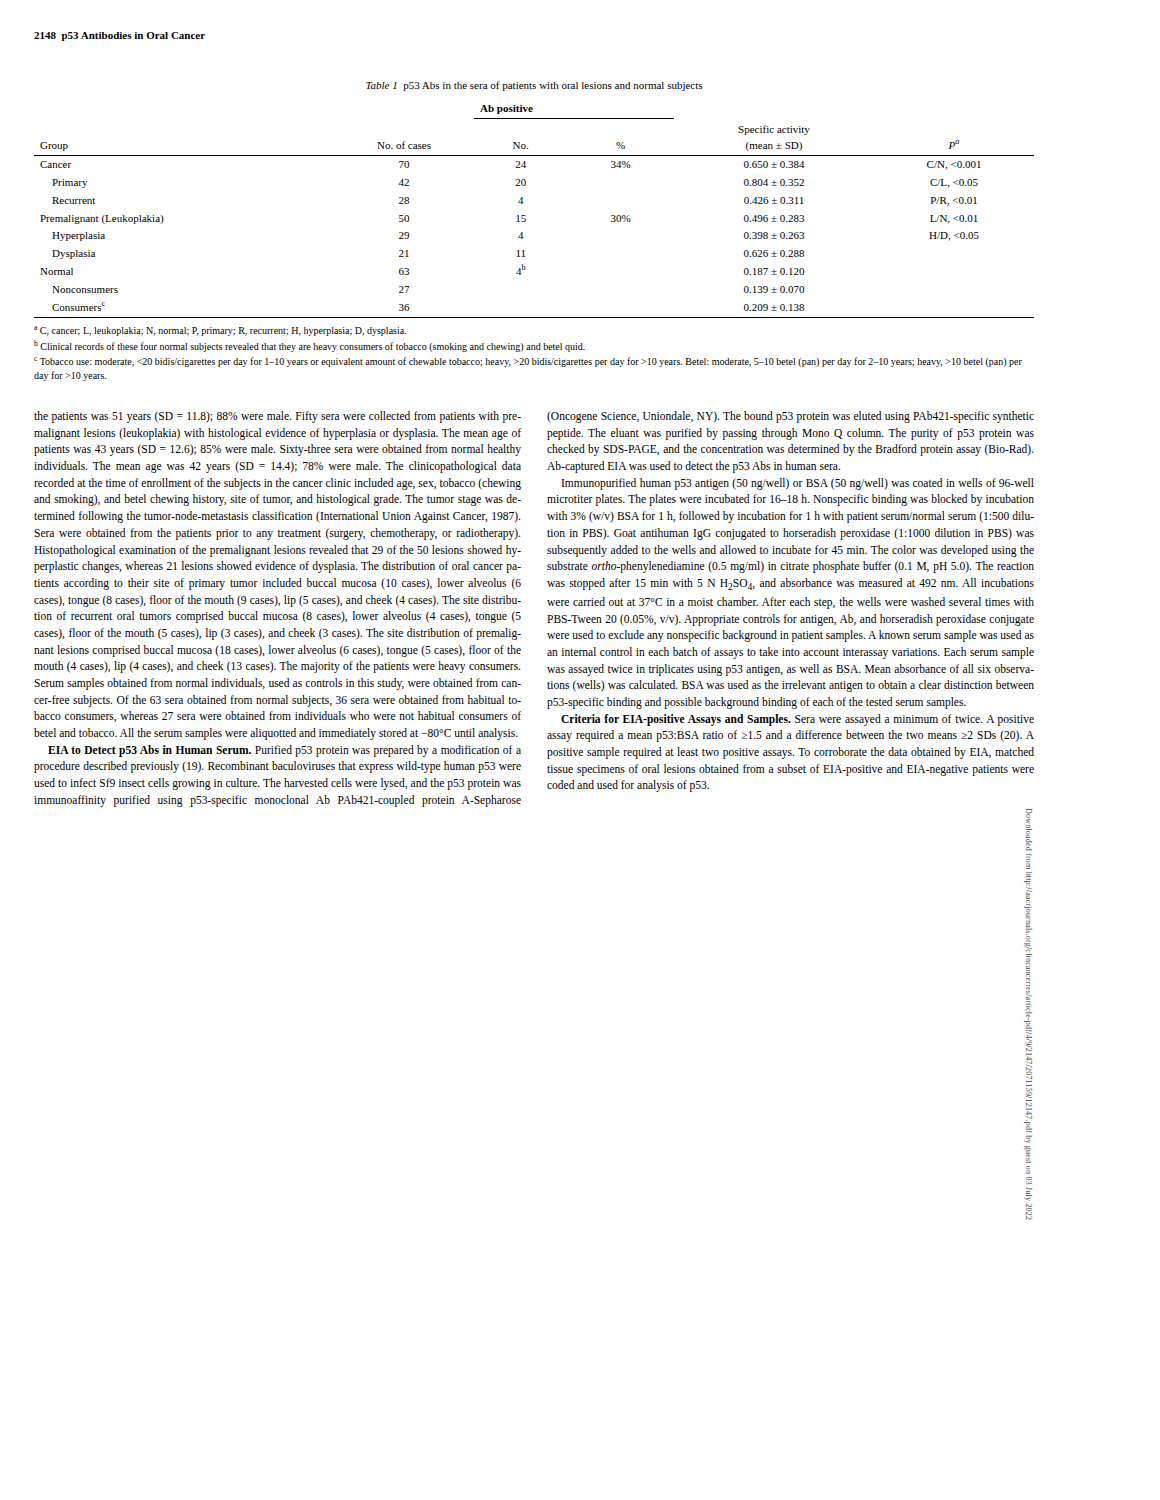2148 p53 Antibodies in Oral Cancer
Table 1 p53 Abs in the sera of patients with oral lesions and normal subjects
| | | Ab positive | | |
| --- | --- | --- | --- | --- |
| Group | No. of cases | No. | % | Specific activity (mean ± SD) | P a |
| Cancer | 70 | 24 | 34% | 0.650 ± 0.384 | C/N, <0.001 |
| Primary | 42 | 20 | | 0.804 ± 0.352 | C/L, <0.05 |
| Recurrent | 28 | 4 | | 0.426 ± 0.311 | P/R, <0.01 |
| Premalignant (Leukoplakia) | 50 | 15 | 30% | 0.496 ± 0.283 | L/N, <0.01 |
| Hyperplasia | 29 | 4 | | 0.398 ± 0.263 | H/D, <0.05 |
| Dysplasia | 21 | 11 | | 0.626 ± 0.288 | |
| Normal | 63 | 4 b | | 0.187 ± 0.120 | |
| Nonconsumers | 27 | | | 0.139 ± 0.070 | |
| Consumers c | 36 | | | 0.209 ± 0.138 | |
a C, cancer; L, leukoplakia; N, normal; P, primary; R, recurrent; H, hyperplasia; D, dysplasia.
b Clinical records of these four normal subjects revealed that they are heavy consumers of tobacco (smoking and chewing) and betel quid.
c Tobacco use: moderate, <20 bidis/cigarettes per day for 1–10 years or equivalent amount of chewable tobacco; heavy, >20 bidis/cigarettes per day for >10 years. Betel: moderate, 5–10 betel (pan) per day for 2–10 years; heavy, >10 betel (pan) per day for >10 years.
the patients was 51 years (SD = 11.8); 88% were male. Fifty sera were collected from patients with premalignant lesions (leukoplakia) with histological evidence of hyperplasia or dysplasia. The mean age of patients was 43 years (SD = 12.6); 85% were male. Sixty-three sera were obtained from normal healthy individuals. The mean age was 42 years (SD = 14.4); 78% were male. The clinicopathological data recorded at the time of enrollment of the subjects in the cancer clinic included age, sex, tobacco (chewing and smoking), and betel chewing history, site of tumor, and histological grade. The tumor stage was determined following the tumor-node-metastasis classification (International Union Against Cancer, 1987). Sera were obtained from the patients prior to any treatment (surgery, chemotherapy, or radiotherapy). Histopathological examination of the premalignant lesions revealed that 29 of the 50 lesions showed hyperplastic changes, whereas 21 lesions showed evidence of dysplasia. The distribution of oral cancer patients according to their site of primary tumor included buccal mucosa (10 cases), lower alveolus (6 cases), tongue (8 cases), floor of the mouth (9 cases), lip (5 cases), and cheek (4 cases). The site distribution of recurrent oral tumors comprised buccal mucosa (8 cases), lower alveolus (4 cases), tongue (5 cases), floor of the mouth (5 cases), lip (3 cases), and cheek (3 cases). The site distribution of premalignant lesions comprised buccal mucosa (18 cases), lower alveolus (6 cases), tongue (5 cases), floor of the mouth (4 cases), lip (4 cases), and cheek (13 cases). The majority of the patients were heavy consumers. Serum samples obtained from normal individuals, used as controls in this study, were obtained from cancer-free subjects. Of the 63 sera obtained from normal subjects, 36 sera were obtained from habitual tobacco consumers, whereas 27 sera were obtained from individuals who were not habitual consumers of betel and tobacco. All the serum samples were aliquotted and immediately stored at −80°C until analysis.
EIA to Detect p53 Abs in Human Serum. Purified p53 protein was prepared by a modification of a procedure described previously (19). Recombinant baculoviruses that express wild-type human p53 were used to infect Sf9 insect cells growing in culture. The harvested cells were lysed, and the p53 protein was immunoaffinity purified using p53-specific monoclonal Ab PAb421-coupled protein A-Sepharose (Oncogene Science, Uniondale, NY). The bound p53 protein was eluted using PAb421-specific synthetic peptide. The eluant was purified by passing through Mono Q column. The purity of p53 protein was checked by SDS-PAGE, and the concentration was determined by the Bradford protein assay (Bio-Rad). Ab-captured EIA was used to detect the p53 Abs in human sera.
Immunopurified human p53 antigen (50 ng/well) or BSA (50 ng/well) was coated in wells of 96-well microtiter plates. The plates were incubated for 16–18 h. Nonspecific binding was blocked by incubation with 3% (w/v) BSA for 1 h, followed by incubation for 1 h with patient serum/normal serum (1:500 dilution in PBS). Goat antihuman IgG conjugated to horseradish peroxidase (1:1000 dilution in PBS) was subsequently added to the wells and allowed to incubate for 45 min. The color was developed using the substrate ortho-phenylenediamine (0.5 mg/ml) in citrate phosphate buffer (0.1 M, pH 5.0). The reaction was stopped after 15 min with 5 N H2SO4, and absorbance was measured at 492 nm. All incubations were carried out at 37°C in a moist chamber. After each step, the wells were washed several times with PBS-Tween 20 (0.05%, v/v). Appropriate controls for antigen, Ab, and horseradish peroxidase conjugate were used to exclude any nonspecific background in patient samples. A known serum sample was used as an internal control in each batch of assays to take into account interassay variations. Each serum sample was assayed twice in triplicates using p53 antigen, as well as BSA. Mean absorbance of all six observations (wells) was calculated. BSA was used as the irrelevant antigen to obtain a clear distinction between p53-specific binding and possible background binding of each of the tested serum samples.
Criteria for EIA-positive Assays and Samples. Sera were assayed a minimum of twice. A positive assay required a mean p53:BSA ratio of ≥1.5 and a difference between the two means ≥2 SDs (20). A positive sample required at least two positive assays. To corroborate the data obtained by EIA, matched tissue specimens of oral lesions obtained from a subset of EIA-positive and EIA-negative patients were coded and used for analysis of p53.
Downloaded from http://aacrjournals.org/clincancerres/article-pdf/4/9/2147/2071159/12147.pdf by guest on 03 July 2022